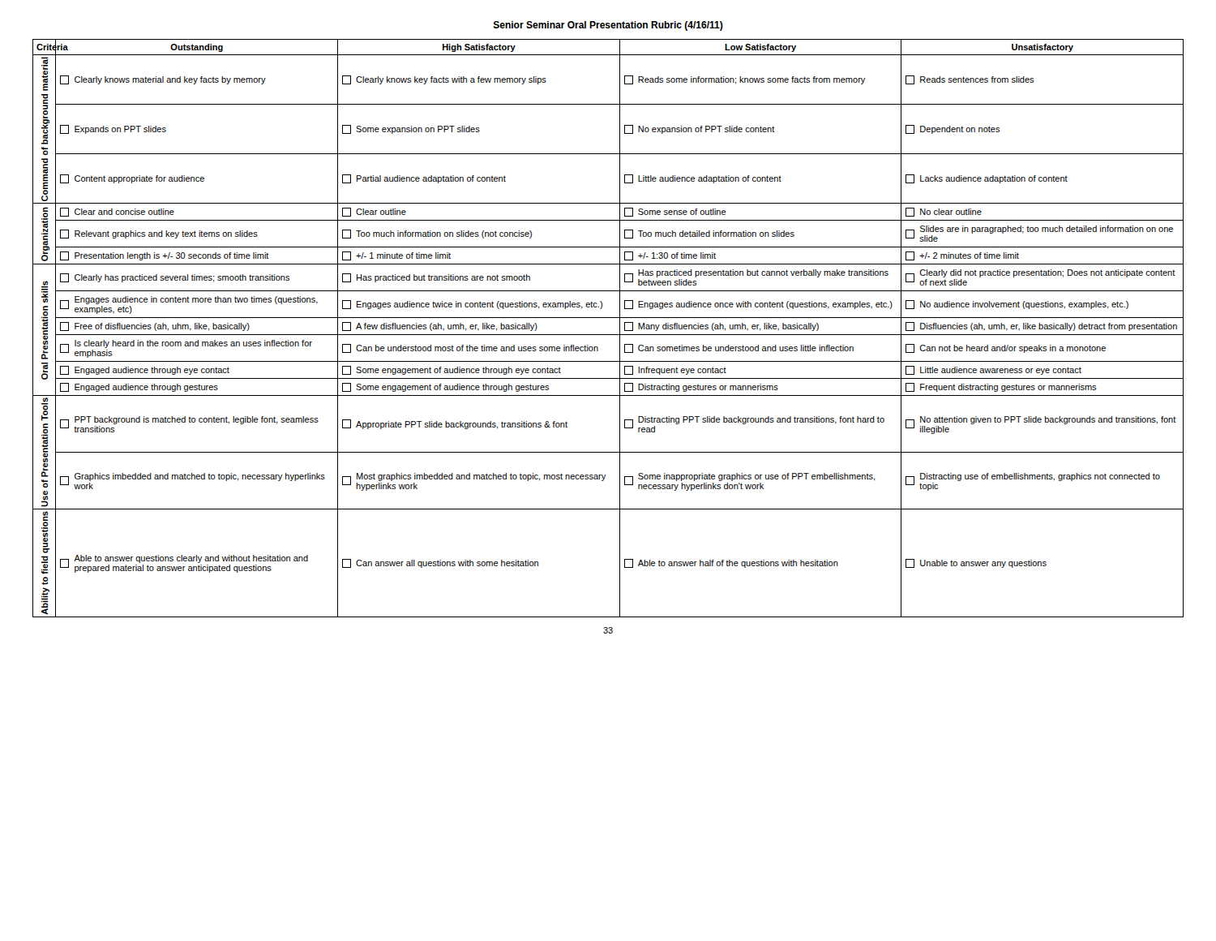Senior Seminar Oral Presentation Rubric (4/16/11)
| Criteria | Outstanding | High Satisfactory | Low Satisfactory | Unsatisfactory |
| --- | --- | --- | --- | --- |
| Command of background material | Clearly knows material and key facts by memory | Clearly knows key facts with a few memory slips | Reads some information; knows some facts from memory | Reads sentences from slides |
| Expands on PPT slides | Some expansion on PPT slides | No expansion of PPT slide content | Dependent on notes |
| Content appropriate for audience | Partial audience adaptation of content | Little audience adaptation of content | Lacks audience adaptation of content |
| Organization | Clear and concise outline | Clear outline | Some sense of outline | No clear outline |
| Relevant graphics and key text items on slides | Too much information on slides (not concise) | Too much detailed information on slides | Slides are in paragraphed; too much detailed information on one slide |
| Presentation length is +/- 30 seconds of time limit | +/- 1 minute of time limit | +/- 1:30 of time limit | +/- 2 minutes of time limit |
| Oral Presentation skills | Clearly has practiced several times; smooth transitions | Has practiced but transitions are not smooth | Has practiced presentation but cannot verbally make transitions between slides | Clearly did not practice presentation; Does not anticipate content of next slide |
| Engages audience in content more than two times (questions, examples, etc) | Engages audience twice in content (questions, examples, etc.) | Engages audience once with content (questions, examples, etc.) | No audience involvement (questions, examples, etc.) |
| Free of disfluencies (ah, uhm, like, basically) | A few disfluencies (ah, umh, er, like, basically) | Many disfluencies (ah, umh, er, like, basically) | Disfluencies (ah, umh, er, like basically) detract from presentation |
| Is clearly heard in the room and makes an uses inflection for emphasis | Can be understood most of the time and uses some inflection | Can sometimes be understood and uses little inflection | Can not be heard and/or speaks in a monotone |
| Engaged audience through eye contact | Some engagement of audience through eye contact | Infrequent eye contact | Little audience awareness or eye contact |
| Engaged audience through gestures | Some engagement of audience through gestures | Distracting gestures or mannerisms | Frequent distracting gestures or mannerisms |
| Use of Presentation Tools | PPT background is matched to content, legible font, seamless transitions | Appropriate PPT slide backgrounds, transitions & font | Distracting PPT slide backgrounds and transitions, font hard to read | No attention given to PPT slide backgrounds and transitions, font illegible |
| Graphics imbedded and matched to topic, necessary hyperlinks work | Most graphics imbedded and matched to topic, most necessary hyperlinks work | Some inappropriate graphics or use of PPT embellishments, necessary hyperlinks don't work | Distracting use of embellishments, graphics not connected to topic |
| Ability to field questions | Able to answer questions clearly and without hesitation and prepared material to answer anticipated questions | Can answer all questions with some hesitation | Able to answer half of the questions with hesitation | Unable to answer any questions |
33